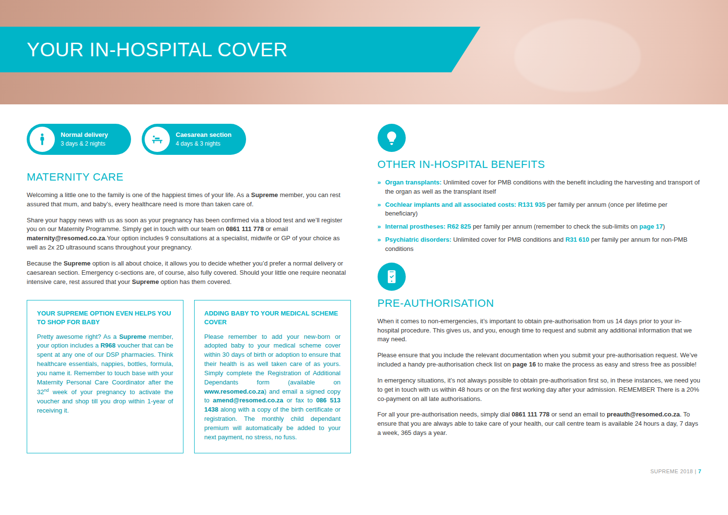YOUR IN-HOSPITAL COVER
Normal delivery 3 days & 2 nights
Caesarean section 4 days & 3 nights
MATERNITY CARE
Welcoming a little one to the family is one of the happiest times of your life. As a Supreme member, you can rest assured that mum, and baby’s, every healthcare need is more than taken care of.
Share your happy news with us as soon as your pregnancy has been confirmed via a blood test and we’ll register you on our Maternity Programme. Simply get in touch with our team on 0861 111 778 or email maternity@resomed.co.za.Your option includes 9 consultations at a specialist, midwife or GP of your choice as well as 2x 2D ultrasound scans throughout your pregnancy.
Because the Supreme option is all about choice, it allows you to decide whether you’d prefer a normal delivery or caesarean section. Emergency c-sections are, of course, also fully covered. Should your little one require neonatal intensive care, rest assured that your Supreme option has them covered.
YOUR SUPREME OPTION EVEN HELPS YOU TO SHOP FOR BABY
Pretty awesome right? As a Supreme member, your option includes a R968 voucher that can be spent at any one of our DSP pharmacies. Think healthcare essentials, nappies, bottles, formula, you name it. Remember to touch base with your Maternity Personal Care Coordinator after the 32nd week of your pregnancy to activate the voucher and shop till you drop within 1-year of receiving it.
ADDING BABY TO YOUR MEDICAL SCHEME COVER
Please remember to add your new-born or adopted baby to your medical scheme cover within 30 days of birth or adoption to ensure that their health is as well taken care of as yours. Simply complete the Registration of Additional Dependants form (available on www.resomed.co.za) and email a signed copy to amend@resomed.co.za or fax to 086 513 1438 along with a copy of the birth certificate or registration. The monthly child dependant premium will automatically be added to your next payment, no stress, no fuss.
OTHER IN-HOSPITAL BENEFITS
Organ transplants: Unlimited cover for PMB conditions with the benefit including the harvesting and transport of the organ as well as the transplant itself
Cochlear implants and all associated costs: R131 935 per family per annum (once per lifetime per beneficiary)
Internal prostheses: R62 825 per family per annum (remember to check the sub-limits on page 17)
Psychiatric disorders: Unlimited cover for PMB conditions and R31 610 per family per annum for non-PMB conditions
PRE-AUTHORISATION
When it comes to non-emergencies, it’s important to obtain pre-authorisation from us 14 days prior to your in-hospital procedure. This gives us, and you, enough time to request and submit any additional information that we may need.
Please ensure that you include the relevant documentation when you submit your pre-authorisation request. We’ve included a handy pre-authorisation check list on page 16 to make the process as easy and stress free as possible!
In emergency situations, it’s not always possible to obtain pre-authorisation first so, in these instances, we need you to get in touch with us within 48 hours or on the first working day after your admission. REMEMBER There is a 20% co-payment on all late authorisations.
For all your pre-authorisation needs, simply dial 0861 111 778 or send an email to preauth@resomed.co.za. To ensure that you are always able to take care of your health, our call centre team is available 24 hours a day, 7 days a week, 365 days a year.
SUPREME 2018 | 7